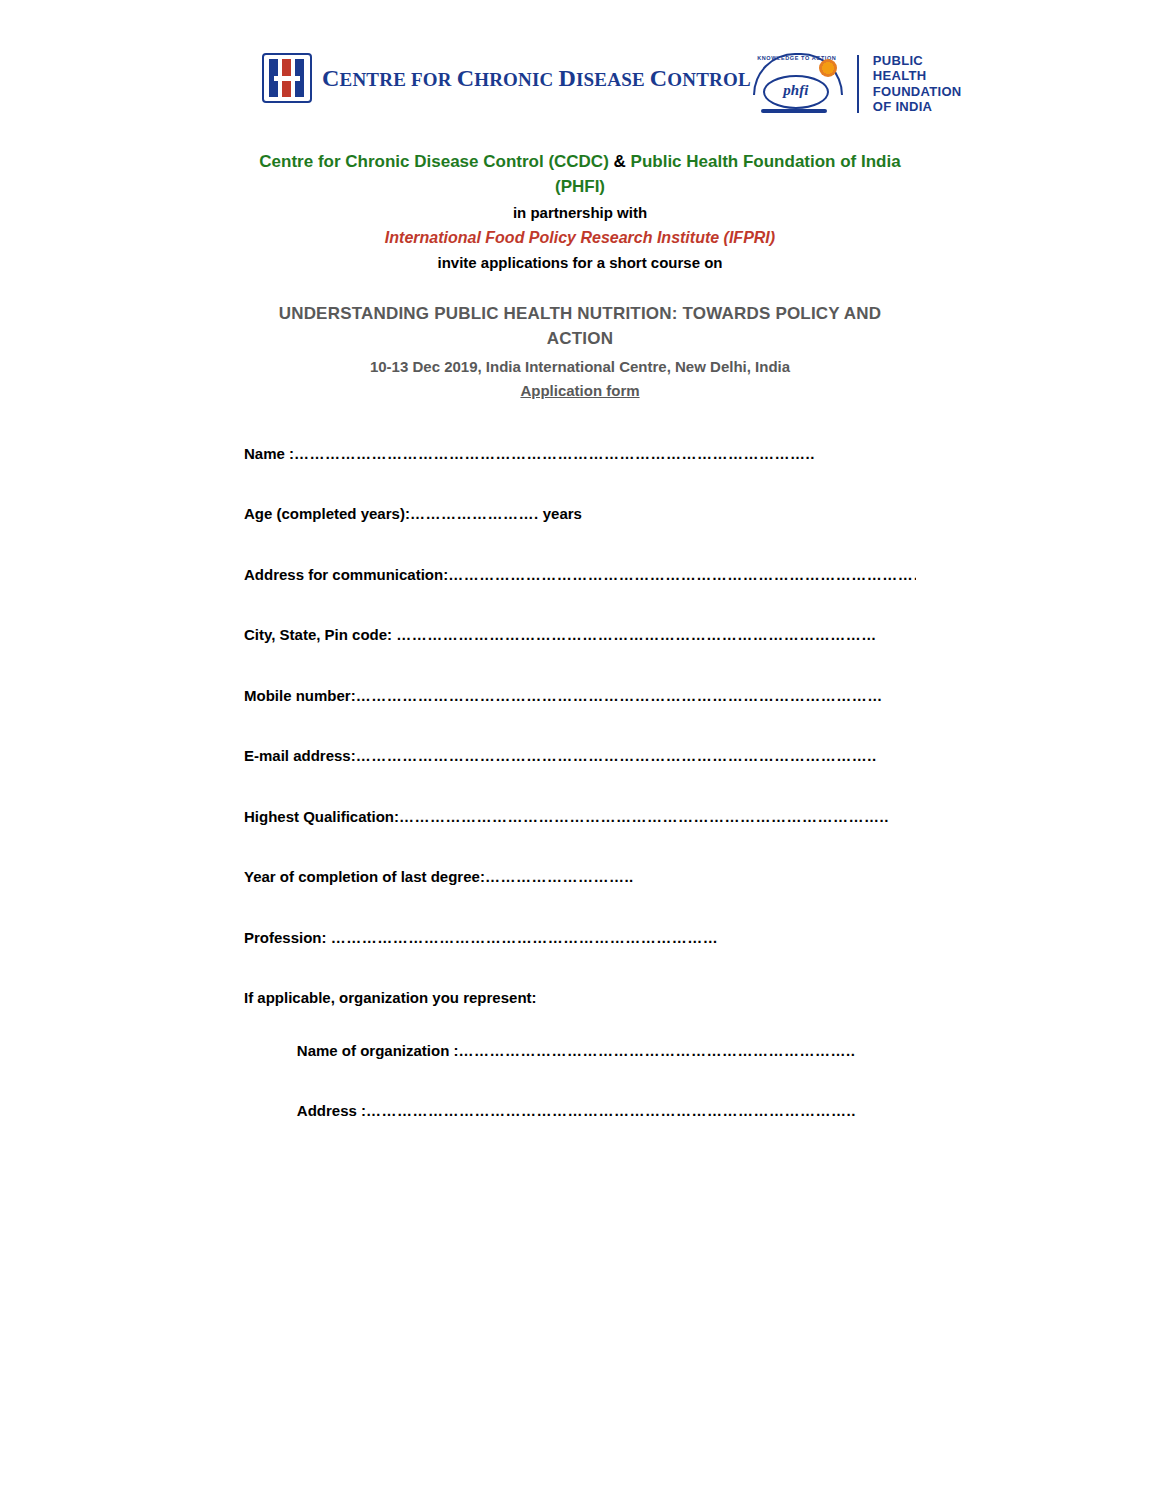CENTRE FOR CHRONIC DISEASE CONTROL
KNOWLEDGE TO ACTION
phfi
Public
Health
Foundation
of India
Centre for Chronic Disease Control (CCDC) & Public Health Foundation of India (PHFI)
in partnership with
International Food Policy Research Institute (IFPRI)
invite applications for a short course on
UNDERSTANDING PUBLIC HEALTH NUTRITION: TOWARDS POLICY AND ACTION
10-13 Dec 2019, India International Centre, New Delhi, India
Application form
Name :………………………………………………………………………………………..
Age (completed years):……………………. years
Address for communication:…………………………………………………………………………………..
City, State, Pin code: …………………………………………………………………………………
Mobile number:…………………………………………………………………………………………
E-mail address:………………………………………………………………………………………..
Highest Qualification:…………………………………………………………………………………..
Year of completion of last degree:………………………..
Profession: …………………………………………………………………
If applicable, organization you represent:
Name of organization :…………………………………………………………………..
Address :…………………………………………………………………………………..